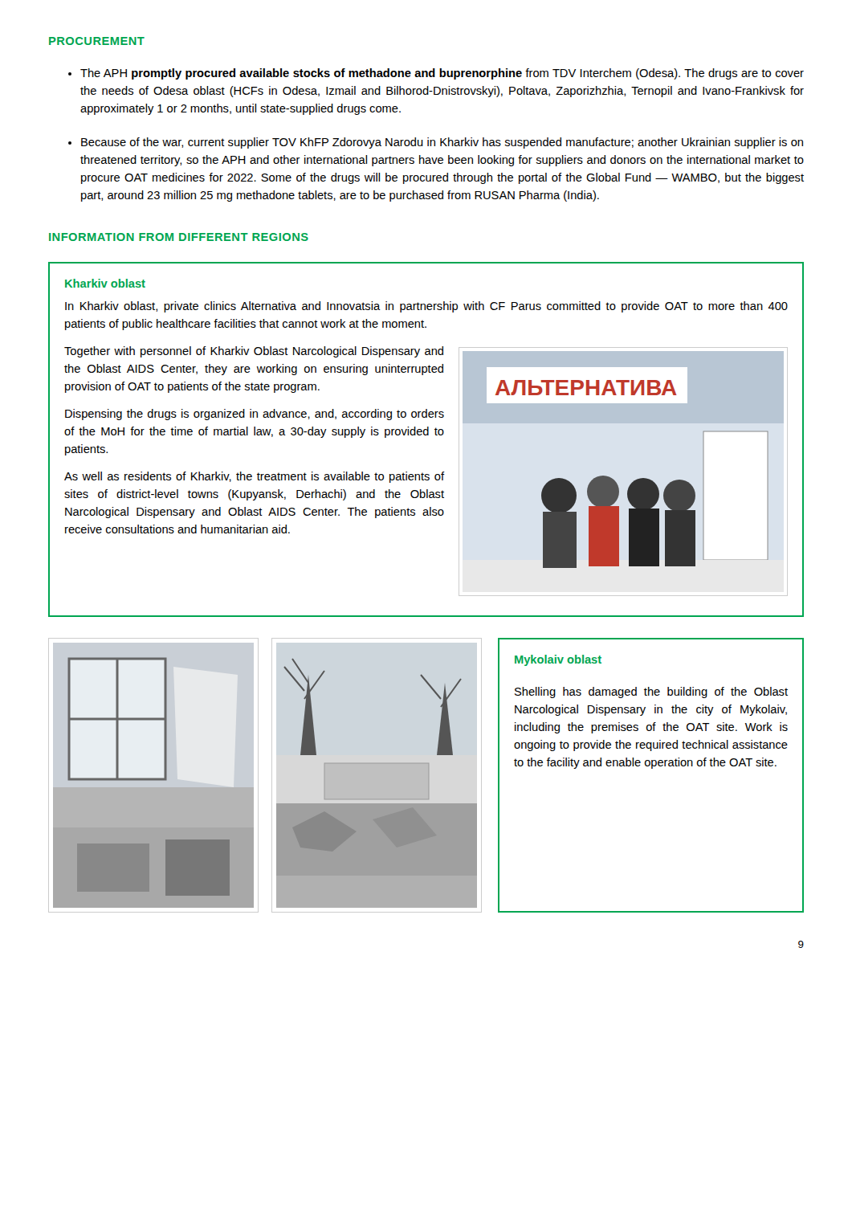PROCUREMENT
The APH promptly procured available stocks of methadone and buprenorphine from TDV Interchem (Odesa). The drugs are to cover the needs of Odesa oblast (HCFs in Odesa, Izmail and Bilhorod-Dnistrovskyi), Poltava, Zaporizhzhia, Ternopil and Ivano-Frankivsk for approximately 1 or 2 months, until state-supplied drugs come.
Because of the war, current supplier TOV KhFP Zdorovya Narodu in Kharkiv has suspended manufacture; another Ukrainian supplier is on threatened territory, so the APH and other international partners have been looking for suppliers and donors on the international market to procure OAT medicines for 2022. Some of the drugs will be procured through the portal of the Global Fund — WAMBO, but the biggest part, around 23 million 25 mg methadone tablets, are to be purchased from RUSAN Pharma (India).
INFORMATION FROM DIFFERENT REGIONS
Kharkiv oblast
In Kharkiv oblast, private clinics Alternativa and Innovatsia in partnership with CF Parus committed to provide OAT to more than 400 patients of public healthcare facilities that cannot work at the moment.
Together with personnel of Kharkiv Oblast Narcological Dispensary and the Oblast AIDS Center, they are working on ensuring uninterrupted provision of OAT to patients of the state program.
Dispensing the drugs is organized in advance, and, according to orders of the MoH for the time of martial law, a 30-day supply is provided to patients.
As well as residents of Kharkiv, the treatment is available to patients of sites of district-level towns (Kupyansk, Derhachi) and the Oblast Narcological Dispensary and Oblast AIDS Center. The patients also receive consultations and humanitarian aid.
Mykolaiv oblast
Shelling has damaged the building of the Oblast Narcological Dispensary in the city of Mykolaiv, including the premises of the OAT site. Work is ongoing to provide the required technical assistance to the facility and enable operation of the OAT site.
9